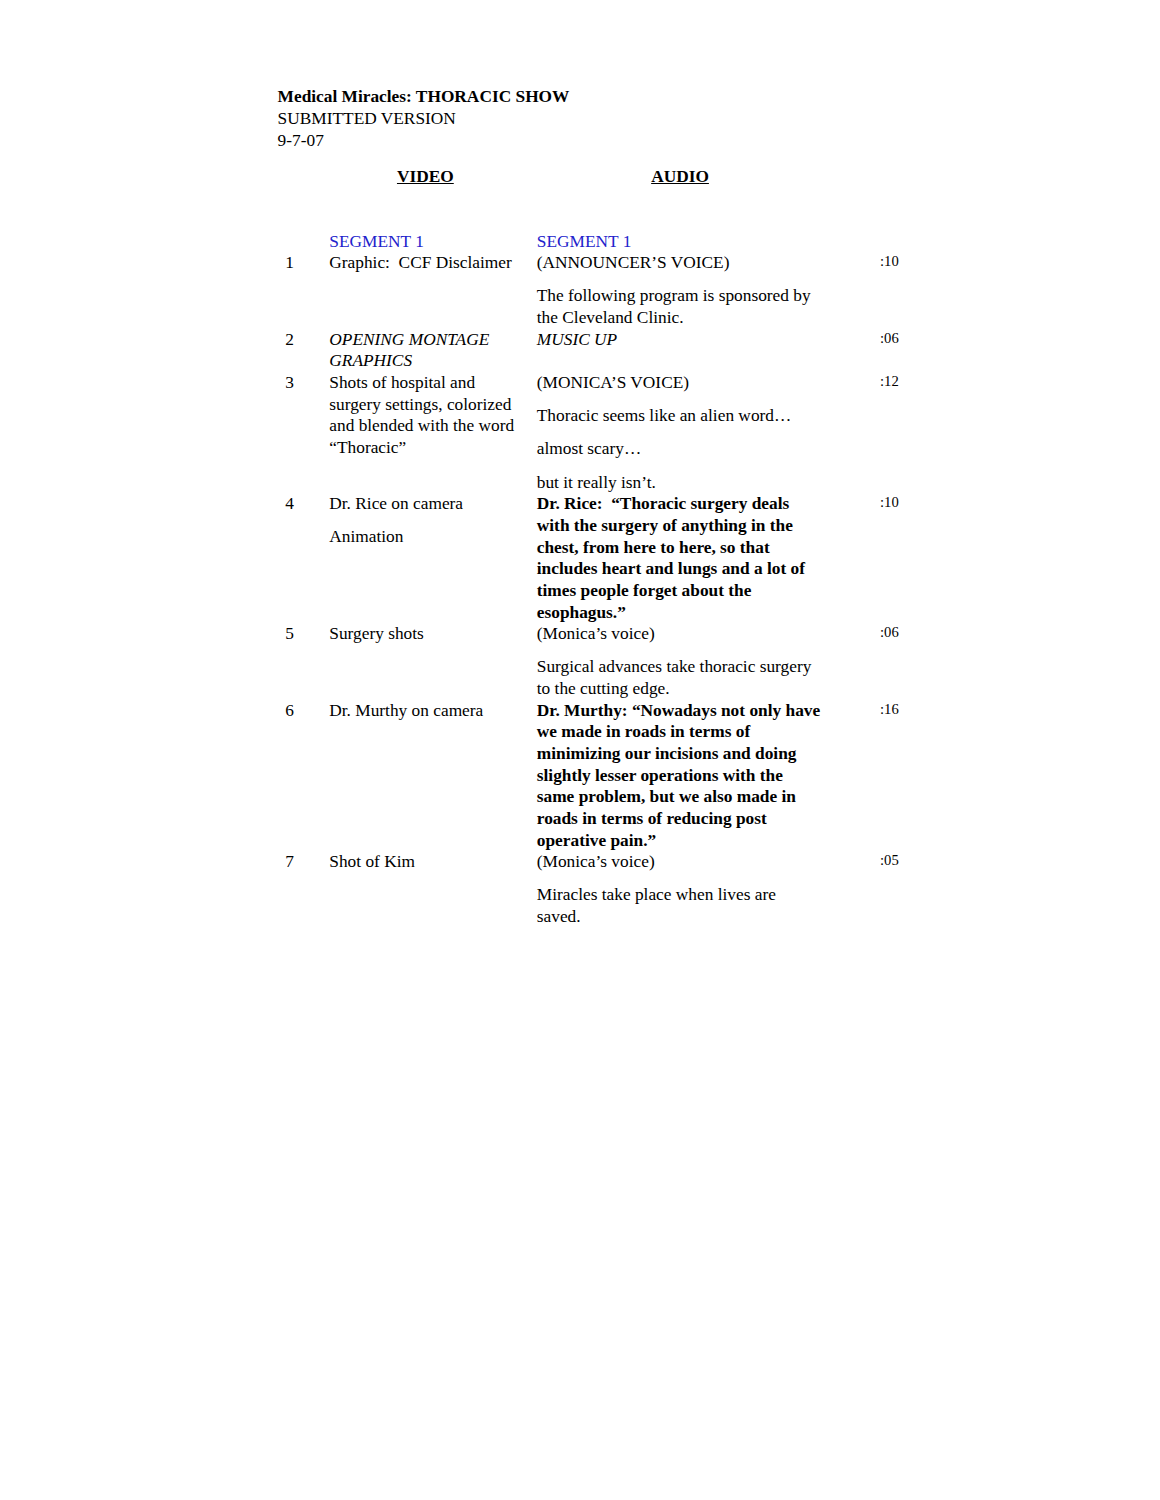Medical Miracles: THORACIC SHOW
SUBMITTED VERSION
9-7-07
| | VIDEO | AUDIO | |
| --- | --- | --- | --- |
| | SEGMENT 1 | SEGMENT 1 | |
| 1 | Graphic: CCF Disclaimer | (ANNOUNCER’S VOICE) The following program is sponsored by the Cleveland Clinic. | :10 |
| 2 | OPENING MONTAGE GRAPHICS | MUSIC UP | :06 |
| 3 | Shots of hospital and surgery settings, colorized and blended with the word “Thoracic” | (MONICA’S VOICE) Thoracic seems like an alien word… almost scary… but it really isn’t. | :12 |
| 4 | Dr. Rice on camera Animation | Dr. Rice: “Thoracic surgery deals with the surgery of anything in the chest, from here to here, so that includes heart and lungs and a lot of times people forget about the esophagus.” | :10 |
| 5 | Surgery shots | (Monica’s voice) Surgical advances take thoracic surgery to the cutting edge. | :06 |
| 6 | Dr. Murthy on camera | Dr. Murthy: “Nowadays not only have we made in roads in terms of minimizing our incisions and doing slightly lesser operations with the same problem, but we also made in roads in terms of reducing post operative pain.” | :16 |
| 7 | Shot of Kim | (Monica’s voice) Miracles take place when lives are saved. | :05 |